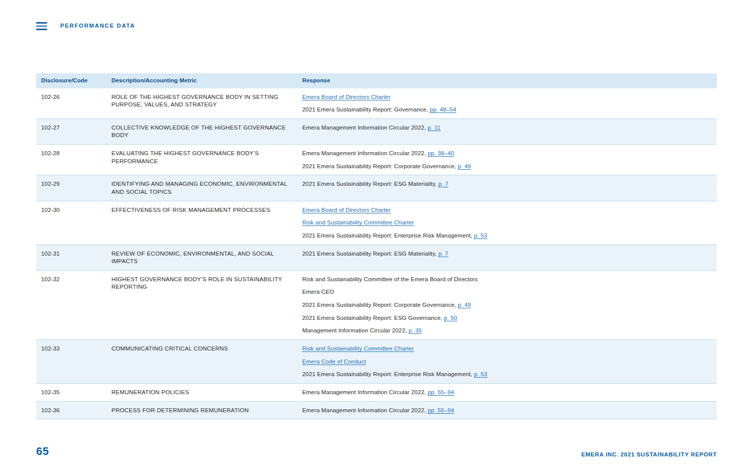Performance Data
| Disclosure/Code | Description/Accounting Metric | Response |
| --- | --- | --- |
| 102-26 | Role of the highest governance body in setting purpose, values, and strategy | Emera Board of Directors Charter 2021 Emera Sustainability Report: Governance, pp. 48–54 |
| 102-27 | Collective knowledge of the highest governance body | Emera Management Information Circular 2022, p. 11 |
| 102-28 | Evaluating the highest governance body’s performance | Emera Management Information Circular 2022, pp. 38–40 2021 Emera Sustainability Report: Corporate Governance, p. 49 |
| 102-29 | Identifying and managing economic, environmental and social topics | 2021 Emera Sustainability Report: ESG Materiality, p. 7 |
| 102-30 | Effectiveness of risk management processes | Emera Board of Directors Charter Risk and Sustainability Committee Charter 2021 Emera Sustainability Report: Enterprise Risk Management, p. 53 |
| 102-31 | Review of economic, environmental, and social impacts | 2021 Emera Sustainability Report: ESG Materiality, p. 7 |
| 102-32 | Highest governance body’s role in sustainability reporting | Risk and Sustainability Committee of the Emera Board of Directors Emera CEO 2021 Emera Sustainability Report: Corporate Governance, p. 49 2021 Emera Sustainability Report: ESG Governance, p. 50 Management Information Circular 2022, p. 35 |
| 102-33 | Communicating critical concerns | Risk and Sustainability Committee Charter Emera Code of Conduct 2021 Emera Sustainability Report: Enterprise Risk Management, p. 53 |
| 102-35 | Remuneration policies | Emera Management Information Circular 2022, pp. 55–94 |
| 102-36 | Process for determining remuneration | Emera Management Information Circular 2022, pp. 55–94 |
65
Emera Inc. 2021 Sustainability Report